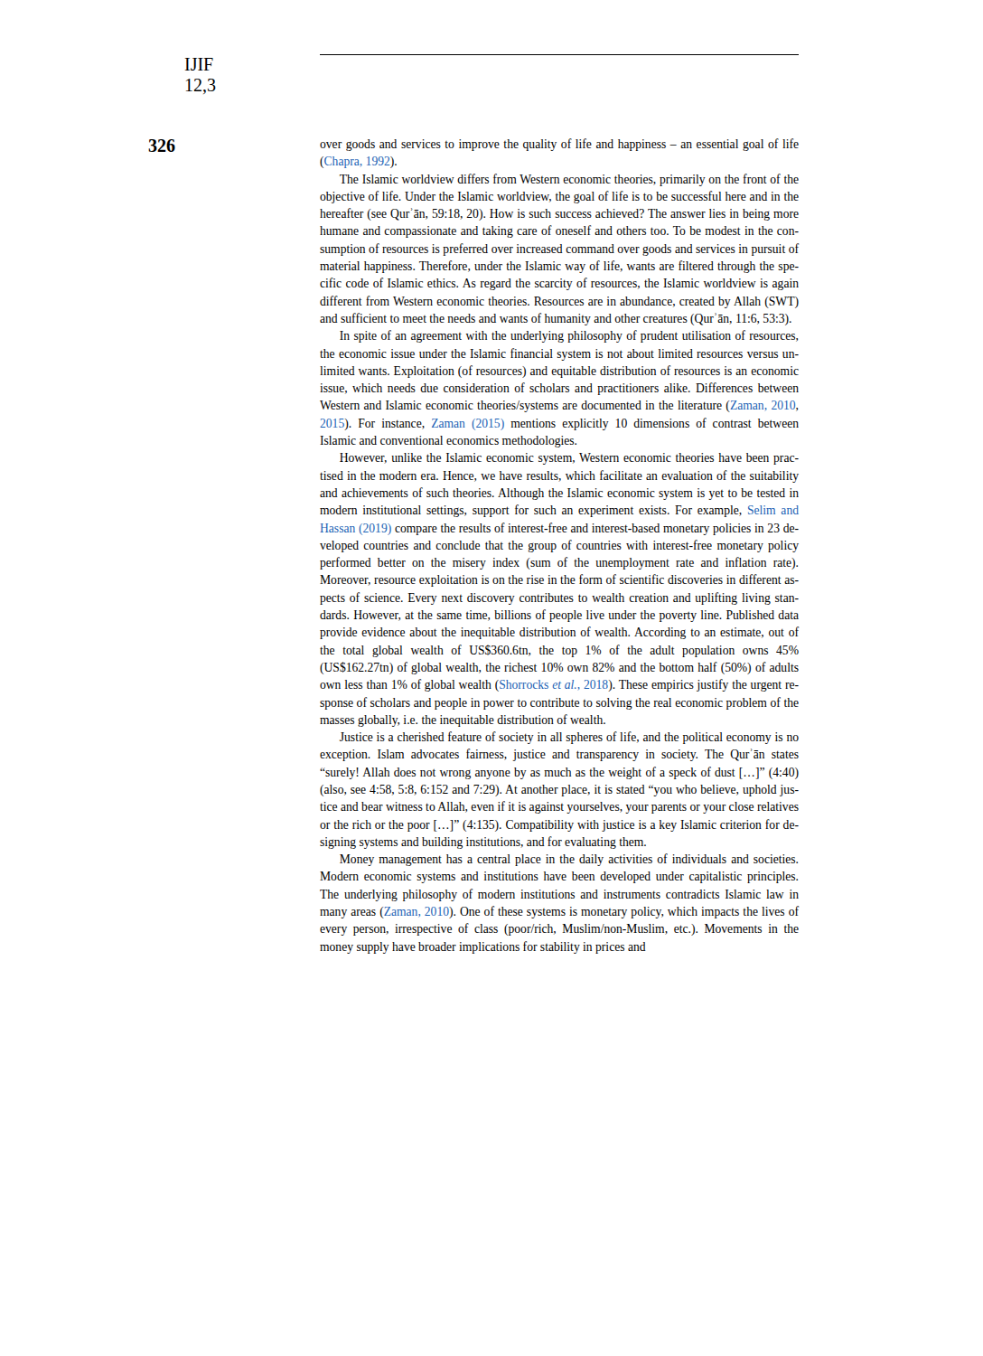IJIF
12,3
326
over goods and services to improve the quality of life and happiness – an essential goal of life (Chapra, 1992).
The Islamic worldview differs from Western economic theories, primarily on the front of the objective of life. Under the Islamic worldview, the goal of life is to be successful here and in the hereafter (see Qurʾān, 59:18, 20). How is such success achieved? The answer lies in being more humane and compassionate and taking care of oneself and others too. To be modest in the consumption of resources is preferred over increased command over goods and services in pursuit of material happiness. Therefore, under the Islamic way of life, wants are filtered through the specific code of Islamic ethics. As regard the scarcity of resources, the Islamic worldview is again different from Western economic theories. Resources are in abundance, created by Allah (SWT) and sufficient to meet the needs and wants of humanity and other creatures (Qurʾān, 11:6, 53:3).
In spite of an agreement with the underlying philosophy of prudent utilisation of resources, the economic issue under the Islamic financial system is not about limited resources versus unlimited wants. Exploitation (of resources) and equitable distribution of resources is an economic issue, which needs due consideration of scholars and practitioners alike. Differences between Western and Islamic economic theories/systems are documented in the literature (Zaman, 2010, 2015). For instance, Zaman (2015) mentions explicitly 10 dimensions of contrast between Islamic and conventional economics methodologies.
However, unlike the Islamic economic system, Western economic theories have been practised in the modern era. Hence, we have results, which facilitate an evaluation of the suitability and achievements of such theories. Although the Islamic economic system is yet to be tested in modern institutional settings, support for such an experiment exists. For example, Selim and Hassan (2019) compare the results of interest-free and interest-based monetary policies in 23 developed countries and conclude that the group of countries with interest-free monetary policy performed better on the misery index (sum of the unemployment rate and inflation rate). Moreover, resource exploitation is on the rise in the form of scientific discoveries in different aspects of science. Every next discovery contributes to wealth creation and uplifting living standards. However, at the same time, billions of people live under the poverty line. Published data provide evidence about the inequitable distribution of wealth. According to an estimate, out of the total global wealth of US$360.6tn, the top 1% of the adult population owns 45% (US$162.27tn) of global wealth, the richest 10% own 82% and the bottom half (50%) of adults own less than 1% of global wealth (Shorrocks et al., 2018). These empirics justify the urgent response of scholars and people in power to contribute to solving the real economic problem of the masses globally, i.e. the inequitable distribution of wealth.
Justice is a cherished feature of society in all spheres of life, and the political economy is no exception. Islam advocates fairness, justice and transparency in society. The Qurʾān states “surely! Allah does not wrong anyone by as much as the weight of a speck of dust […]” (4:40) (also, see 4:58, 5:8, 6:152 and 7:29). At another place, it is stated “you who believe, uphold justice and bear witness to Allah, even if it is against yourselves, your parents or your close relatives or the rich or the poor […]” (4:135). Compatibility with justice is a key Islamic criterion for designing systems and building institutions, and for evaluating them.
Money management has a central place in the daily activities of individuals and societies. Modern economic systems and institutions have been developed under capitalistic principles. The underlying philosophy of modern institutions and instruments contradicts Islamic law in many areas (Zaman, 2010). One of these systems is monetary policy, which impacts the lives of every person, irrespective of class (poor/rich, Muslim/non-Muslim, etc.). Movements in the money supply have broader implications for stability in prices and